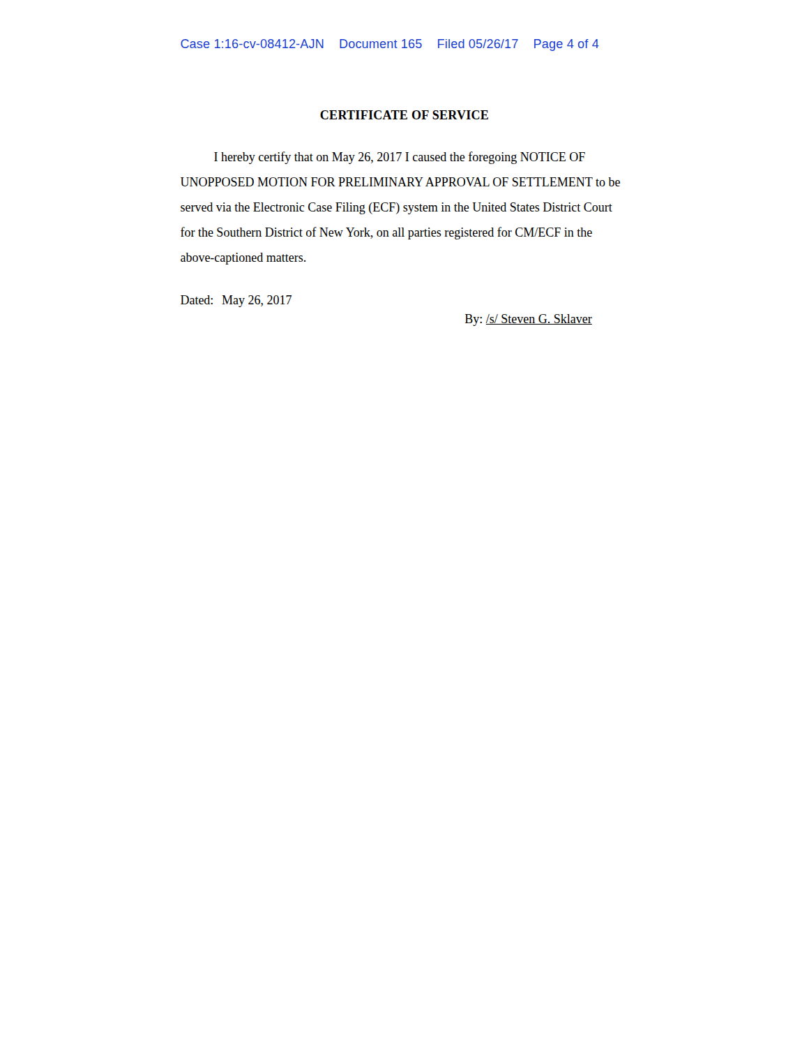Case 1:16-cv-08412-AJN Document 165 Filed 05/26/17 Page 4 of 4
CERTIFICATE OF SERVICE
I hereby certify that on May 26, 2017 I caused the foregoing NOTICE OF UNOPPOSED MOTION FOR PRELIMINARY APPROVAL OF SETTLEMENT to be served via the Electronic Case Filing (ECF) system in the United States District Court for the Southern District of New York, on all parties registered for CM/ECF in the above-captioned matters.
Dated: May 26, 2017
By: /s/ Steven G. Sklaver